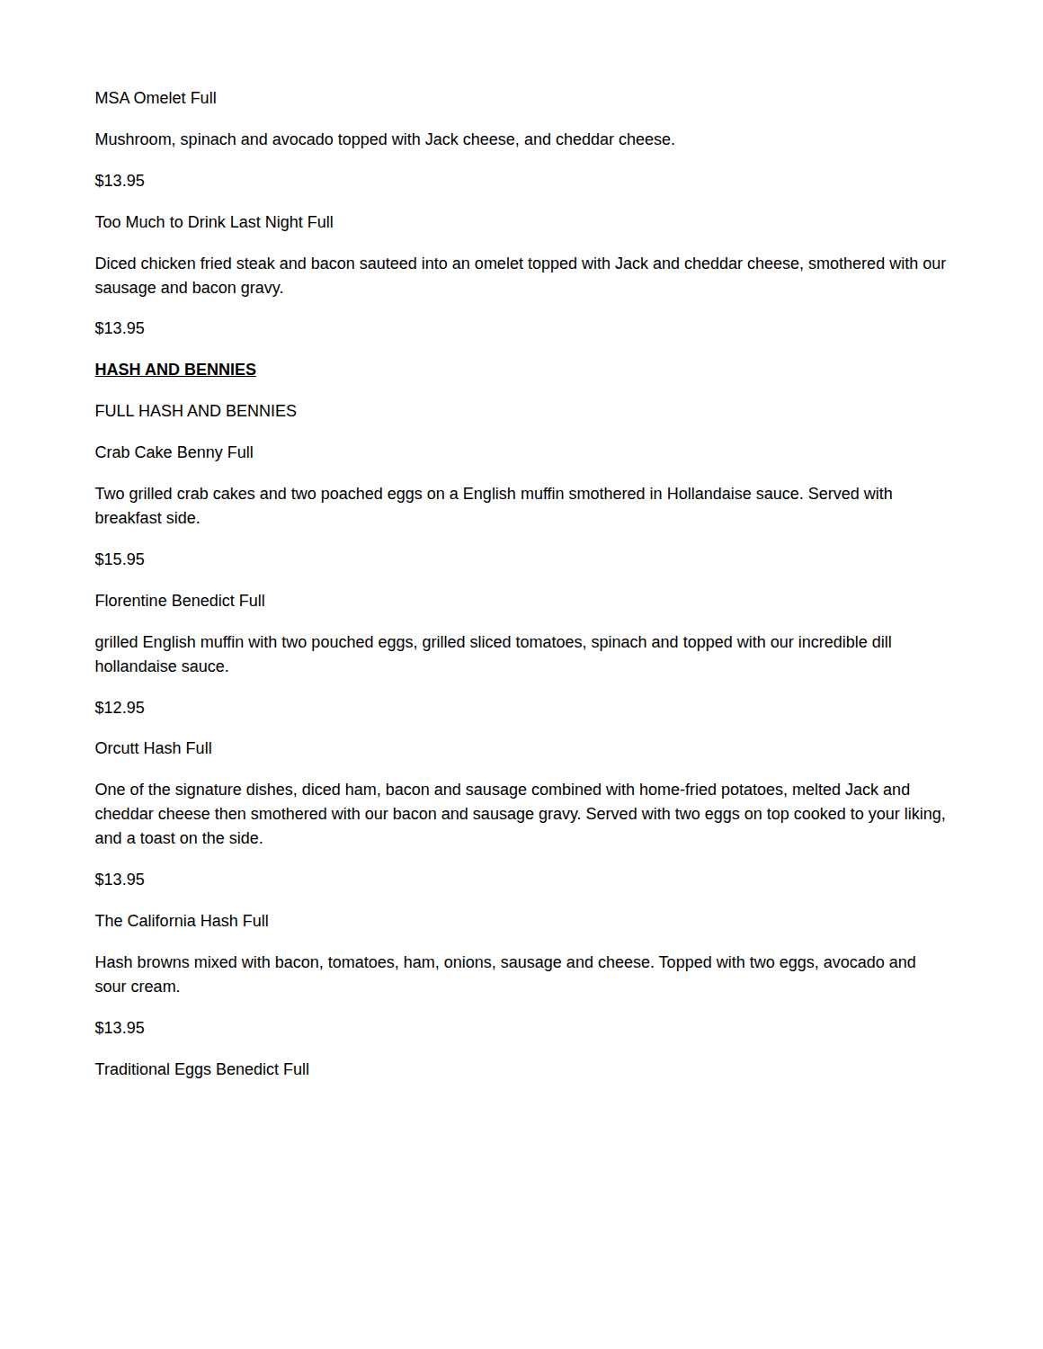MSA Omelet Full
Mushroom, spinach and avocado topped with Jack cheese, and cheddar cheese.
$13.95
Too Much to Drink Last Night Full
Diced chicken fried steak and bacon sauteed into an omelet topped with Jack and cheddar cheese, smothered with our sausage and bacon gravy.
$13.95
HASH AND BENNIES
FULL HASH AND BENNIES
Crab Cake Benny Full
Two grilled crab cakes and two poached eggs on a English muffin smothered in Hollandaise sauce. Served with breakfast side.
$15.95
Florentine Benedict Full
grilled English muffin with two pouched eggs, grilled sliced tomatoes, spinach and topped with our incredible dill hollandaise sauce.
$12.95
Orcutt Hash Full
One of the signature dishes, diced ham, bacon and sausage combined with home-fried potatoes, melted Jack and cheddar cheese then smothered with our bacon and sausage gravy. Served with two eggs on top cooked to your liking, and a toast on the side.
$13.95
The California Hash Full
Hash browns mixed with bacon, tomatoes, ham, onions, sausage and cheese. Topped with two eggs, avocado and sour cream.
$13.95
Traditional Eggs Benedict Full